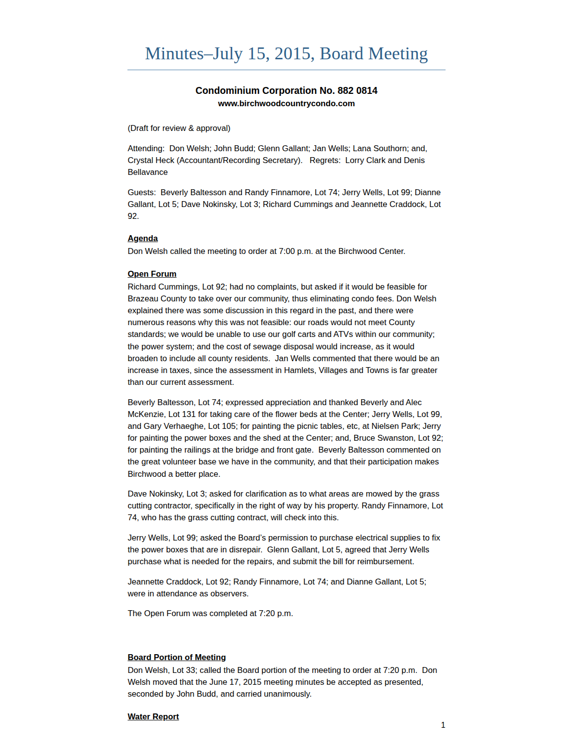Minutes–July 15, 2015, Board Meeting
Condominium Corporation No. 882 0814
www.birchwoodcountrycondo.com
(Draft for review & approval)
Attending: Don Welsh; John Budd; Glenn Gallant; Jan Wells; Lana Southorn; and, Crystal Heck (Accountant/Recording Secretary). Regrets: Lorry Clark and Denis Bellavance
Guests: Beverly Baltesson and Randy Finnamore, Lot 74; Jerry Wells, Lot 99; Dianne Gallant, Lot 5; Dave Nokinsky, Lot 3; Richard Cummings and Jeannette Craddock, Lot 92.
Agenda
Don Welsh called the meeting to order at 7:00 p.m. at the Birchwood Center.
Open Forum
Richard Cummings, Lot 92; had no complaints, but asked if it would be feasible for Brazeau County to take over our community, thus eliminating condo fees. Don Welsh explained there was some discussion in this regard in the past, and there were numerous reasons why this was not feasible: our roads would not meet County standards; we would be unable to use our golf carts and ATVs within our community; the power system; and the cost of sewage disposal would increase, as it would broaden to include all county residents. Jan Wells commented that there would be an increase in taxes, since the assessment in Hamlets, Villages and Towns is far greater than our current assessment.
Beverly Baltesson, Lot 74; expressed appreciation and thanked Beverly and Alec McKenzie, Lot 131 for taking care of the flower beds at the Center; Jerry Wells, Lot 99, and Gary Verhaeghe, Lot 105; for painting the picnic tables, etc, at Nielsen Park; Jerry for painting the power boxes and the shed at the Center; and, Bruce Swanston, Lot 92; for painting the railings at the bridge and front gate. Beverly Baltesson commented on the great volunteer base we have in the community, and that their participation makes Birchwood a better place.
Dave Nokinsky, Lot 3; asked for clarification as to what areas are mowed by the grass cutting contractor, specifically in the right of way by his property. Randy Finnamore, Lot 74, who has the grass cutting contract, will check into this.
Jerry Wells, Lot 99; asked the Board’s permission to purchase electrical supplies to fix the power boxes that are in disrepair. Glenn Gallant, Lot 5, agreed that Jerry Wells purchase what is needed for the repairs, and submit the bill for reimbursement.
Jeannette Craddock, Lot 92; Randy Finnamore, Lot 74; and Dianne Gallant, Lot 5; were in attendance as observers.
The Open Forum was completed at 7:20 p.m.
Board Portion of Meeting
Don Welsh, Lot 33; called the Board portion of the meeting to order at 7:20 p.m. Don Welsh moved that the June 17, 2015 meeting minutes be accepted as presented, seconded by John Budd, and carried unanimously.
Water Report
1